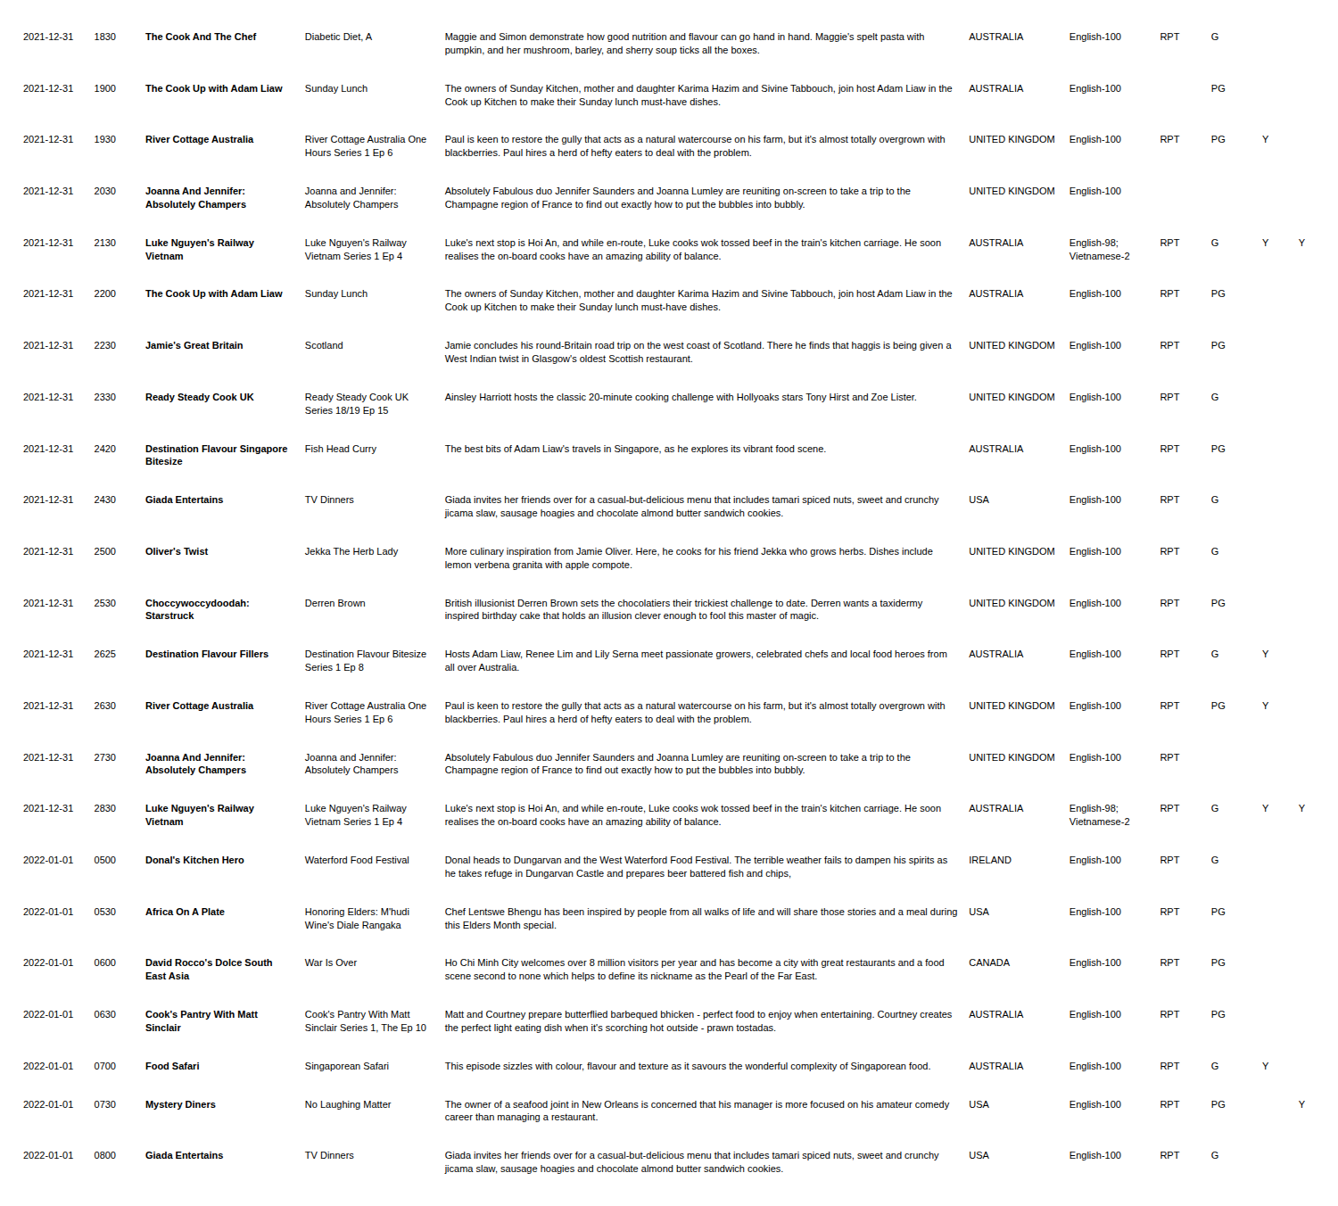| 2021-12-31 | 1830 | The Cook And The Chef | Diabetic Diet, A | Maggie and Simon demonstrate how good nutrition and flavour can go hand in hand. Maggie's spelt pasta with pumpkin, and her mushroom, barley, and sherry soup ticks all the boxes. | AUSTRALIA | English-100 | RPT | G | | |
| 2021-12-31 | 1900 | The Cook Up with Adam Liaw | Sunday Lunch | The owners of Sunday Kitchen, mother and daughter Karima Hazim and Sivine Tabbouch, join host Adam Liaw in the Cook up Kitchen to make their Sunday lunch must-have dishes. | AUSTRALIA | English-100 | | PG | | |
| 2021-12-31 | 1930 | River Cottage Australia | River Cottage Australia One Hours Series 1 Ep 6 | Paul is keen to restore the gully that acts as a natural watercourse on his farm, but it's almost totally overgrown with blackberries. Paul hires a herd of hefty eaters to deal with the problem. | UNITED KINGDOM | English-100 | RPT | PG | Y | |
| 2021-12-31 | 2030 | Joanna And Jennifer: Absolutely Champers | Joanna and Jennifer: Absolutely Champers | Absolutely Fabulous duo Jennifer Saunders and Joanna Lumley are reuniting on-screen to take a trip to the Champagne region of France to find out exactly how to put the bubbles into bubbly. | UNITED KINGDOM | English-100 | | | | |
| 2021-12-31 | 2130 | Luke Nguyen's Railway Vietnam | Luke Nguyen's Railway Vietnam Series 1 Ep 4 | Luke's next stop is Hoi An, and while en-route, Luke cooks wok tossed beef in the train's kitchen carriage. He soon realises the on-board cooks have an amazing ability of balance. | AUSTRALIA | English-98; Vietnamese-2 | RPT | G | Y | Y |
| 2021-12-31 | 2200 | The Cook Up with Adam Liaw | Sunday Lunch | The owners of Sunday Kitchen, mother and daughter Karima Hazim and Sivine Tabbouch, join host Adam Liaw in the Cook up Kitchen to make their Sunday lunch must-have dishes. | AUSTRALIA | English-100 | RPT | PG | | |
| 2021-12-31 | 2230 | Jamie's Great Britain | Scotland | Jamie concludes his round-Britain road trip on the west coast of Scotland. There he finds that haggis is being given a West Indian twist in Glasgow's oldest Scottish restaurant. | UNITED KINGDOM | English-100 | RPT | PG | | |
| 2021-12-31 | 2330 | Ready Steady Cook UK | Ready Steady Cook UK Series 18/19 Ep 15 | Ainsley Harriott hosts the classic 20-minute cooking challenge with Hollyoaks stars Tony Hirst and Zoe Lister. | UNITED KINGDOM | English-100 | RPT | G | | |
| 2021-12-31 | 2420 | Destination Flavour Singapore Bitesize | Fish Head Curry | The best bits of Adam Liaw's travels in Singapore, as he explores its vibrant food scene. | AUSTRALIA | English-100 | RPT | PG | | |
| 2021-12-31 | 2430 | Giada Entertains | TV Dinners | Giada invites her friends over for a casual-but-delicious menu that includes tamari spiced nuts, sweet and crunchy jicama slaw, sausage hoagies and chocolate almond butter sandwich cookies. | USA | English-100 | RPT | G | | |
| 2021-12-31 | 2500 | Oliver's Twist | Jekka The Herb Lady | More culinary inspiration from Jamie Oliver. Here, he cooks for his friend Jekka who grows herbs. Dishes include lemon verbena granita with apple compote. | UNITED KINGDOM | English-100 | RPT | G | | |
| 2021-12-31 | 2530 | Choccywoccydoodah: Starstruck | Derren Brown | British illusionist Derren Brown sets the chocolatiers their trickiest challenge to date. Derren wants a taxidermy inspired birthday cake that holds an illusion clever enough to fool this master of magic. | UNITED KINGDOM | English-100 | RPT | PG | | |
| 2021-12-31 | 2625 | Destination Flavour Fillers | Destination Flavour Bitesize Series 1 Ep 8 | Hosts Adam Liaw, Renee Lim and Lily Serna meet passionate growers, celebrated chefs and local food heroes from all over Australia. | AUSTRALIA | English-100 | RPT | G | Y | |
| 2021-12-31 | 2630 | River Cottage Australia | River Cottage Australia One Hours Series 1 Ep 6 | Paul is keen to restore the gully that acts as a natural watercourse on his farm, but it's almost totally overgrown with blackberries. Paul hires a herd of hefty eaters to deal with the problem. | UNITED KINGDOM | English-100 | RPT | PG | Y | |
| 2021-12-31 | 2730 | Joanna And Jennifer: Absolutely Champers | Joanna and Jennifer: Absolutely Champers | Absolutely Fabulous duo Jennifer Saunders and Joanna Lumley are reuniting on-screen to take a trip to the Champagne region of France to find out exactly how to put the bubbles into bubbly. | UNITED KINGDOM | English-100 | RPT | | | |
| 2021-12-31 | 2830 | Luke Nguyen's Railway Vietnam | Luke Nguyen's Railway Vietnam Series 1 Ep 4 | Luke's next stop is Hoi An, and while en-route, Luke cooks wok tossed beef in the train's kitchen carriage. He soon realises the on-board cooks have an amazing ability of balance. | AUSTRALIA | English-98; Vietnamese-2 | RPT | G | Y | Y |
| 2022-01-01 | 0500 | Donal's Kitchen Hero | Waterford Food Festival | Donal heads to Dungarvan and the West Waterford Food Festival. The terrible weather fails to dampen his spirits as he takes refuge in Dungarvan Castle and prepares beer battered fish and chips, | IRELAND | English-100 | RPT | G | | |
| 2022-01-01 | 0530 | Africa On A Plate | Honoring Elders: M'hudi Wine's Diale Rangaka | Chef Lentswe Bhengu has been inspired by people from all walks of life and will share those stories and a meal during this Elders Month special. | USA | English-100 | RPT | PG | | |
| 2022-01-01 | 0600 | David Rocco's Dolce South East Asia | War Is Over | Ho Chi Minh City welcomes over 8 million visitors per year and has become a city with great restaurants and a food scene second to none which helps to define its nickname as the Pearl of the Far East. | CANADA | English-100 | RPT | PG | | |
| 2022-01-01 | 0630 | Cook's Pantry With Matt Sinclair | Cook's Pantry With Matt Sinclair Series 1, The Ep 10 | Matt and Courtney prepare butterflied barbequed bhicken - perfect food to enjoy when entertaining. Courtney creates the perfect light eating dish when it's scorching hot outside - prawn tostadas. | AUSTRALIA | English-100 | RPT | PG | | |
| 2022-01-01 | 0700 | Food Safari | Singaporean Safari | This episode sizzles with colour, flavour and texture as it savours the wonderful complexity of Singaporean food. | AUSTRALIA | English-100 | RPT | G | Y | |
| 2022-01-01 | 0730 | Mystery Diners | No Laughing Matter | The owner of a seafood joint in New Orleans is concerned that his manager is more focused on his amateur comedy career than managing a restaurant. | USA | English-100 | RPT | PG | | Y |
| 2022-01-01 | 0800 | Giada Entertains | TV Dinners | Giada invites her friends over for a casual-but-delicious menu that includes tamari spiced nuts, sweet and crunchy jicama slaw, sausage hoagies and chocolate almond butter sandwich cookies. | USA | English-100 | RPT | G | | |